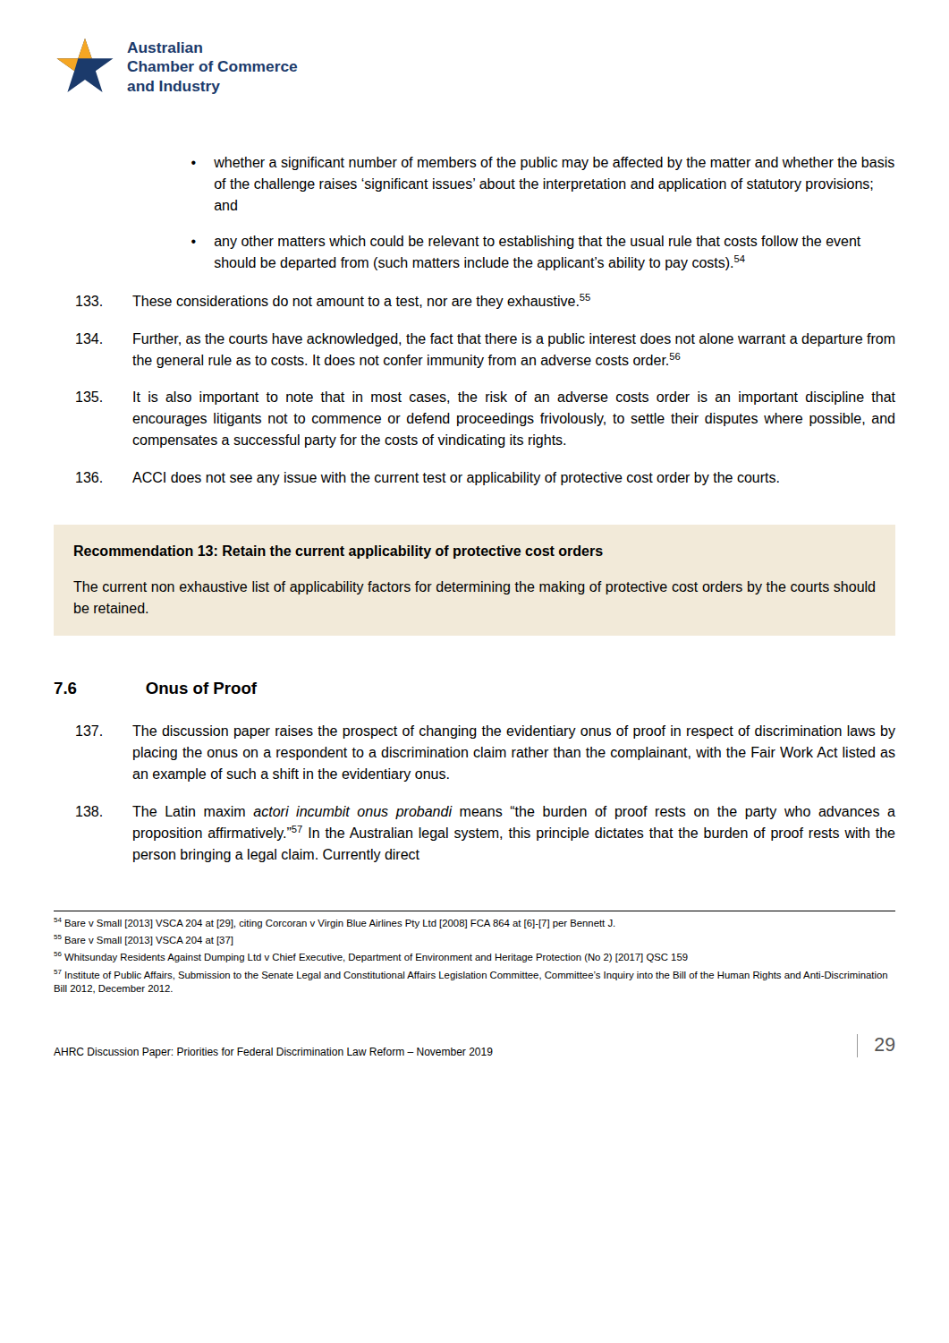Australian
Chamber of Commerce
and Industry
whether a significant number of members of the public may be affected by the matter and whether the basis of the challenge raises ‘significant issues’ about the interpretation and application of statutory provisions; and
any other matters which could be relevant to establishing that the usual rule that costs follow the event should be departed from (such matters include the applicant’s ability to pay costs).54
133.
These considerations do not amount to a test, nor are they exhaustive.55
134.
Further, as the courts have acknowledged, the fact that there is a public interest does not alone warrant a departure from the general rule as to costs. It does not confer immunity from an adverse costs order.56
135.
It is also important to note that in most cases, the risk of an adverse costs order is an important discipline that encourages litigants not to commence or defend proceedings frivolously, to settle their disputes where possible, and compensates a successful party for the costs of vindicating its rights.
136.
ACCI does not see any issue with the current test or applicability of protective cost order by the courts.
Recommendation 13: Retain the current applicability of protective cost orders
The current non exhaustive list of applicability factors for determining the making of protective cost orders by the courts should be retained.
7.6 Onus of Proof
137.
The discussion paper raises the prospect of changing the evidentiary onus of proof in respect of discrimination laws by placing the onus on a respondent to a discrimination claim rather than the complainant, with the Fair Work Act listed as an example of such a shift in the evidentiary onus.
138.
The Latin maxim actori incumbit onus probandi means “the burden of proof rests on the party who advances a proposition affirmatively.”57 In the Australian legal system, this principle dictates that the burden of proof rests with the person bringing a legal claim. Currently direct
54 Bare v Small [2013] VSCA 204 at [29], citing Corcoran v Virgin Blue Airlines Pty Ltd [2008] FCA 864 at [6]-[7] per Bennett J.
55 Bare v Small [2013] VSCA 204 at [37]
56 Whitsunday Residents Against Dumping Ltd v Chief Executive, Department of Environment and Heritage Protection (No 2) [2017] QSC 159
57 Institute of Public Affairs, Submission to the Senate Legal and Constitutional Affairs Legislation Committee, Committee’s Inquiry into the Bill of the Human Rights and Anti-Discrimination Bill 2012, December 2012.
AHRC Discussion Paper: Priorities for Federal Discrimination Law Reform – November 2019
29